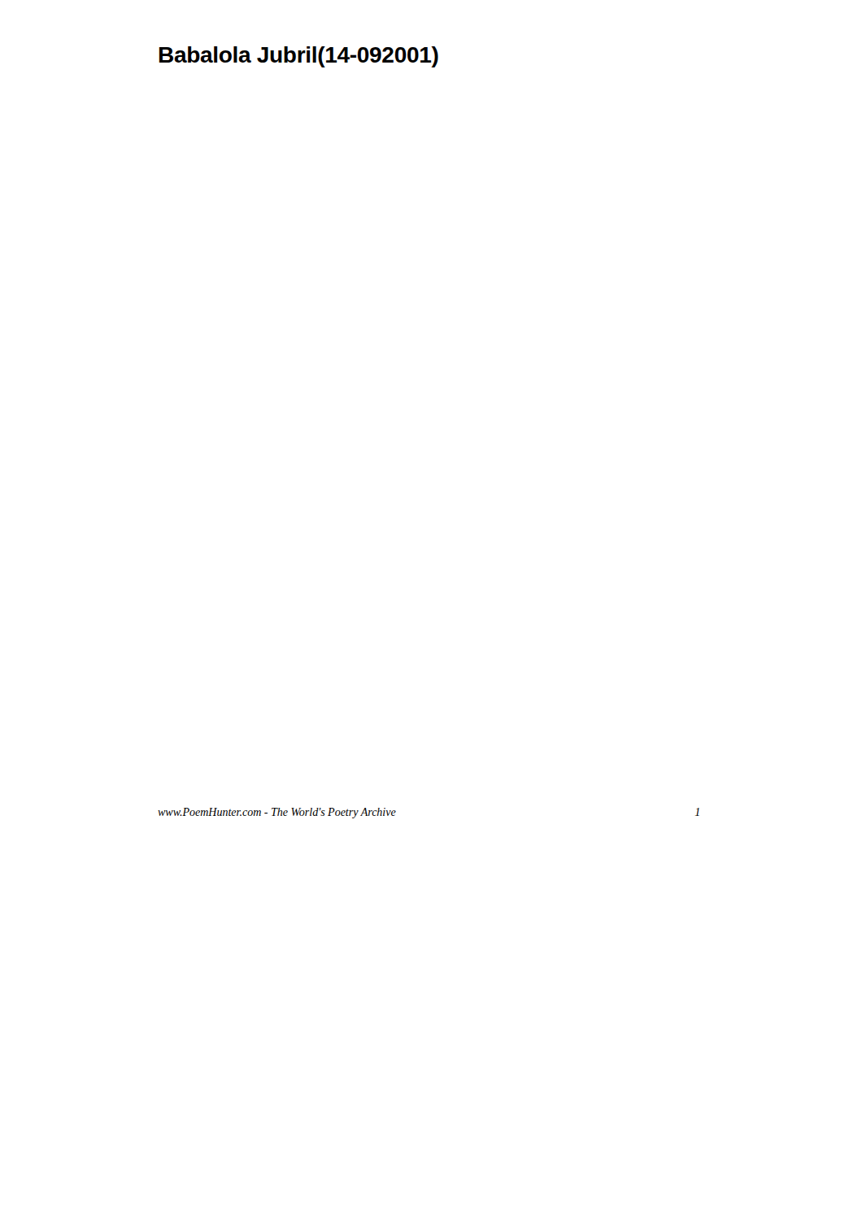Babalola Jubril(14-092001)
www.PoemHunter.com - The World's Poetry Archive 1